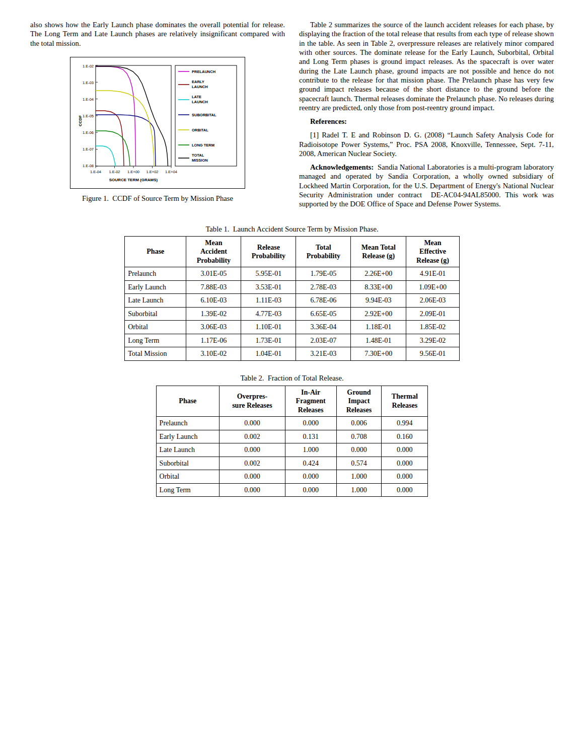also shows how the Early Launch phase dominates the overall potential for release. The Long Term and Late Launch phases are relatively insignificant compared with the total mission.
1.E-02 1.E-03 1.E-04 1.E-05 1.E-06 1.E-07 1.E-08 1.E-04 1.E-02 1.E+00 1.E+02 1.E+04 CCDF SOURCE TERM (GRAMS) PRELAUNCH EARLY LAUNCH LATE LAUNCH SUBORBITAL ORBITAL LONG TERM TOTAL MISSION
Figure 1. CCDF of Source Term by Mission Phase
Table 2 summarizes the source of the launch accident releases for each phase, by displaying the fraction of the total release that results from each type of release shown in the table. As seen in Table 2, overpressure releases are relatively minor compared with other sources. The dominate release for the Early Launch, Suborbital, Orbital and Long Term phases is ground impact releases. As the spacecraft is over water during the Late Launch phase, ground impacts are not possible and hence do not contribute to the release for that mission phase. The Prelaunch phase has very few ground impact releases because of the short distance to the ground before the spacecraft launch. Thermal releases dominate the Prelaunch phase. No releases during reentry are predicted, only those from post-reentry ground impact.
References:
[1] Radel T. E and Robinson D. G. (2008) “Launch Safety Analysis Code for Radioisotope Power Systems,” Proc. PSA 2008, Knoxville, Tennessee, Sept. 7-11, 2008, American Nuclear Society.
Acknowledgements: Sandia National Laboratories is a multi-program laboratory managed and operated by Sandia Corporation, a wholly owned subsidiary of Lockheed Martin Corporation, for the U.S. Department of Energy's National Nuclear Security Administration under contract DE-AC04-94AL85000. This work was supported by the DOE Office of Space and Defense Power Systems.
Table 1. Launch Accident Source Term by Mission Phase.
| Phase | Mean Accident Probability | Release Probability | Total Probability | Mean Total Release (g) | Mean Effective Release (g) |
| --- | --- | --- | --- | --- | --- |
| Prelaunch | 3.01E-05 | 5.95E-01 | 1.79E-05 | 2.26E+00 | 4.91E-01 |
| Early Launch | 7.88E-03 | 3.53E-01 | 2.78E-03 | 8.33E+00 | 1.09E+00 |
| Late Launch | 6.10E-03 | 1.11E-03 | 6.78E-06 | 9.94E-03 | 2.06E-03 |
| Suborbital | 1.39E-02 | 4.77E-03 | 6.65E-05 | 2.92E+00 | 2.09E-01 |
| Orbital | 3.06E-03 | 1.10E-01 | 3.36E-04 | 1.18E-01 | 1.85E-02 |
| Long Term | 1.17E-06 | 1.73E-01 | 2.03E-07 | 1.48E-01 | 3.29E-02 |
| Total Mission | 3.10E-02 | 1.04E-01 | 3.21E-03 | 7.30E+00 | 9.56E-01 |
Table 2. Fraction of Total Release.
| Phase | Overpres- sure Releases | In-Air Fragment Releases | Ground Impact Releases | Thermal Releases |
| --- | --- | --- | --- | --- |
| Prelaunch | 0.000 | 0.000 | 0.006 | 0.994 |
| Early Launch | 0.002 | 0.131 | 0.708 | 0.160 |
| Late Launch | 0.000 | 1.000 | 0.000 | 0.000 |
| Suborbital | 0.002 | 0.424 | 0.574 | 0.000 |
| Orbital | 0.000 | 0.000 | 1.000 | 0.000 |
| Long Term | 0.000 | 0.000 | 1.000 | 0.000 |